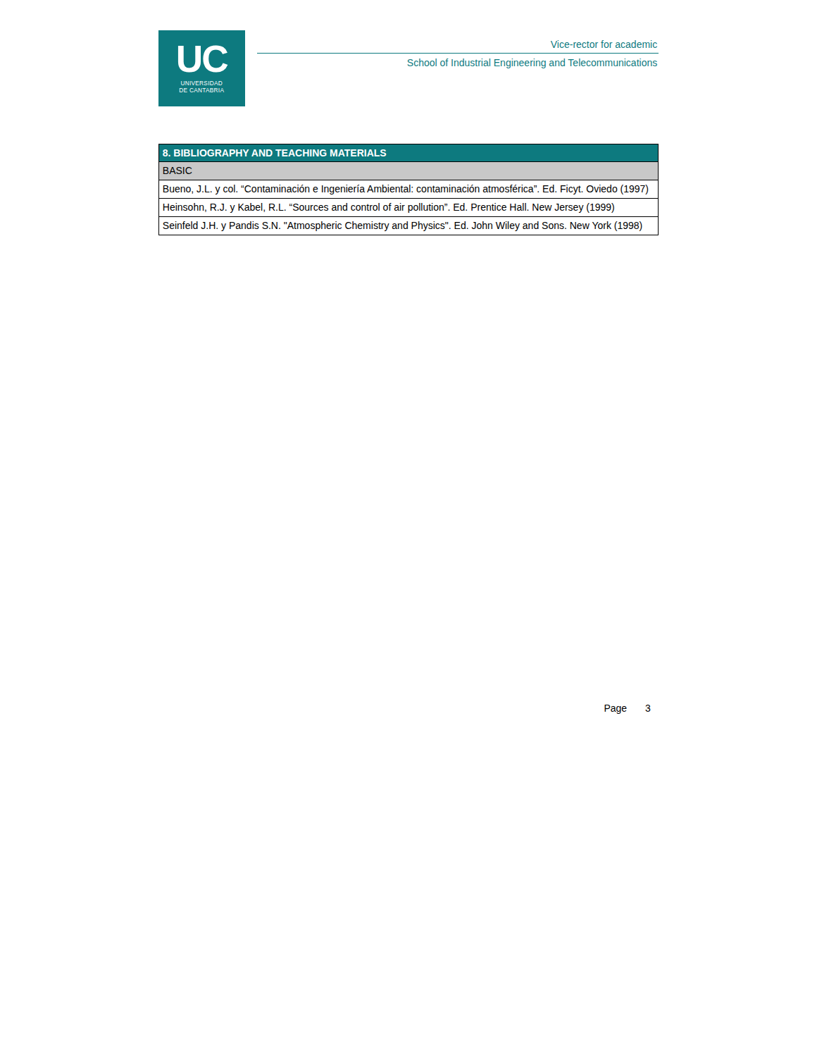UC
UNIVERSIDAD
DE CANTABRIA
Vice-rector for academic
School of Industrial Engineering and Telecommunications
| 8. BIBLIOGRAPHY AND TEACHING MATERIALS |
| BASIC |
| Bueno, J.L. y col. “Contaminación e Ingeniería Ambiental: contaminación atmosférica”. Ed. Ficyt. Oviedo (1997) |
| Heinsohn, R.J. y Kabel, R.L. “Sources and control of air pollution”. Ed. Prentice Hall. New Jersey (1999) |
| Seinfeld J.H. y Pandis S.N. "Atmospheric Chemistry and Physics". Ed. John Wiley and Sons. New York (1998) |
Page3